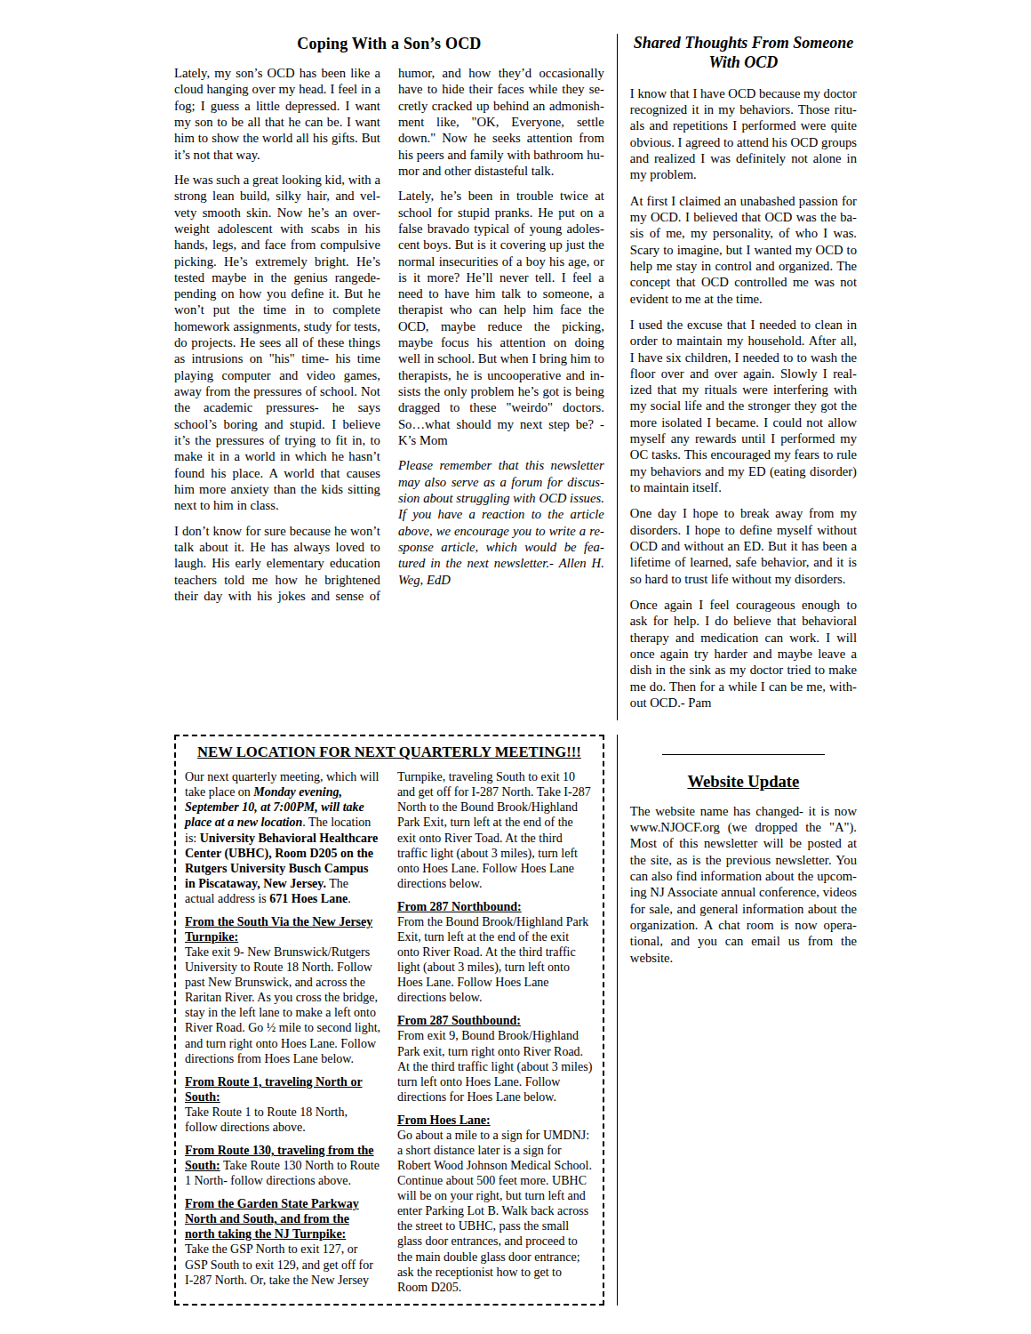Coping With a Son’s OCD
Lately, my son’s OCD has been like a cloud hanging over my head. I feel in a fog; I guess a little depressed. I want my son to be all that he can be. I want him to show the world all his gifts. But it’s not that way.
He was such a great looking kid, with a strong lean build, silky hair, and velvety smooth skin. Now he’s an overweight adolescent with scabs in his hands, legs, and face from compulsive picking. He’s extremely bright. He’s tested maybe in the genius rangedepending on how you define it. But he won’t put the time in to complete homework assignments, study for tests, do projects. He sees all of these things as intrusions on "his" time- his time playing computer and video games, away from the pressures of school. Not the academic pressures- he says school’s boring and stupid. I believe it’s the pressures of trying to fit in, to make it in a world in which he hasn’t found his place. A world that causes him more anxiety than the kids sitting next to him in class.
I don’t know for sure because he won’t talk about it. He has always loved to laugh. His early elementary education teachers told me how he brightened their day with his jokes and sense of humor, and how they’d occasionally have to hide their faces while they secretly cracked up behind an admonishment like, "OK, Everyone, settle down." Now he seeks attention from his peers and family with bathroom humor and other distasteful talk.
Lately, he’s been in trouble twice at school for stupid pranks. He put on a false bravado typical of young adolescent boys. But is it covering up just the normal insecurities of a boy his age, or is it more? He’ll never tell. I feel a need to have him talk to someone, a therapist who can help him face the OCD, maybe reduce the picking, maybe focus his attention on doing well in school. But when I bring him to therapists, he is uncooperative and insists the only problem he’s got is being dragged to these "weirdo" doctors. So…what should my next step be? - K’s Mom
Please remember that this newsletter may also serve as a forum for discussion about struggling with OCD issues. If you have a reaction to the article above, we encourage you to write a response article, which would be featured in the next newsletter.- Allen H. Weg, EdD
Shared Thoughts From Someone With OCD
I know that I have OCD because my doctor recognized it in my behaviors. Those rituals and repetitions I performed were quite obvious. I agreed to attend his OCD groups and realized I was definitely not alone in my problem.
At first I claimed an unabashed passion for my OCD. I believed that OCD was the basis of me, my personality, of who I was. Scary to imagine, but I wanted my OCD to help me stay in control and organized. The concept that OCD controlled me was not evident to me at the time.
I used the excuse that I needed to clean in order to maintain my household. After all, I have six children, I needed to to wash the floor over and over again. Slowly I realized that my rituals were interfering with my social life and the stronger they got the more isolated I became. I could not allow myself any rewards until I performed my OC tasks. This encouraged my fears to rule my behaviors and my ED (eating disorder) to maintain itself.
One day I hope to break away from my disorders. I hope to define myself without OCD and without an ED. But it has been a lifetime of learned, safe behavior, and it is so hard to trust life without my disorders.
Once again I feel courageous enough to ask for help. I do believe that behavioral therapy and medication can work. I will once again try harder and maybe leave a dish in the sink as my doctor tried to make me do. Then for a while I can be me, without OCD.- Pam
NEW LOCATION FOR NEXT QUARTERLY MEETING!!!
Our next quarterly meeting, which will take place on Monday evening, September 10, at 7:00PM, will take place at a new location. The location is: University Behavioral Healthcare Center (UBHC), Room D205 on the Rutgers University Busch Campus in Piscataway, New Jersey. The actual address is 671 Hoes Lane.
From the South Via the New Jersey Turnpike:
Take exit 9- New Brunswick/Rutgers University to Route 18 North. Follow past New Brunswick, and across the Raritan River. As you cross the bridge, stay in the left lane to make a left onto River Road. Go ½ mile to second light, and turn right onto Hoes Lane. Follow directions from Hoes Lane below.
From Route 1, traveling North or South:
Take Route 1 to Route 18 North, follow directions above.
From Route 130, traveling from the South: Take Route 130 North to Route 1 North- follow directions above.
From the Garden State Parkway North and South, and from the north taking the NJ Turnpike:
Take the GSP North to exit 127, or GSP South to exit 129, and get off for I-287 North. Or, take the New Jersey Turnpike, traveling South to exit 10 and get off for I-287 North. Take I-287 North to the Bound Brook/Highland Park Exit, turn left at the end of the exit onto River Toad. At the third traffic light (about 3 miles), turn left onto Hoes Lane. Follow Hoes Lane directions below.
From 287 Northbound:
From the Bound Brook/Highland Park Exit, turn left at the end of the exit onto River Road. At the third traffic light (about 3 miles), turn left onto Hoes Lane. Follow Hoes Lane directions below.
From 287 Southbound:
From exit 9, Bound Brook/Highland Park exit, turn right onto River Road. At the third traffic light (about 3 miles) turn left onto Hoes Lane. Follow directions for Hoes Lane below.
From Hoes Lane:
Go about a mile to a sign for UMDNJ: a short distance later is a sign for Robert Wood Johnson Medical School. Continue about 500 feet more. UBHC will be on your right, but turn left and enter Parking Lot B. Walk back across the street to UBHC, pass the small glass door entrances, and proceed to the main double glass door entrance; ask the receptionist how to get to Room D205.
Website Update
The website name has changed- it is now www.NJOCF.org (we dropped the "A"). Most of this newsletter will be posted at the site, as is the previous newsletter. You can also find information about the upcoming NJ Associate annual conference, videos for sale, and general information about the organization. A chat room is now operational, and you can email us from the website.